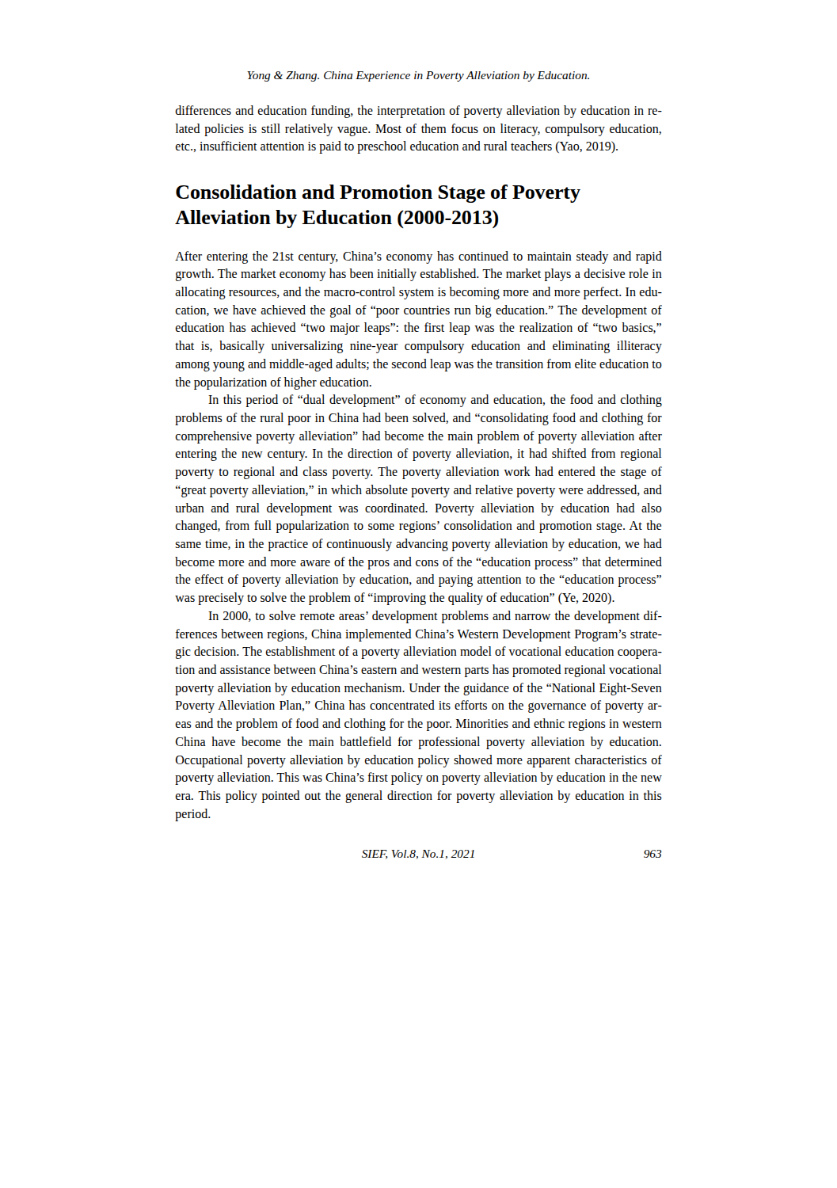Yong & Zhang. China Experience in Poverty Alleviation by Education.
differences and education funding, the interpretation of poverty alleviation by education in related policies is still relatively vague. Most of them focus on literacy, compulsory education, etc., insufficient attention is paid to preschool education and rural teachers (Yao, 2019).
Consolidation and Promotion Stage of Poverty Alleviation by Education (2000-2013)
After entering the 21st century, China’s economy has continued to maintain steady and rapid growth. The market economy has been initially established. The market plays a decisive role in allocating resources, and the macro-control system is becoming more and more perfect. In education, we have achieved the goal of “poor countries run big education.” The development of education has achieved “two major leaps”: the first leap was the realization of “two basics,” that is, basically universalizing nine-year compulsory education and eliminating illiteracy among young and middle-aged adults; the second leap was the transition from elite education to the popularization of higher education.
In this period of “dual development” of economy and education, the food and clothing problems of the rural poor in China had been solved, and “consolidating food and clothing for comprehensive poverty alleviation” had become the main problem of poverty alleviation after entering the new century. In the direction of poverty alleviation, it had shifted from regional poverty to regional and class poverty. The poverty alleviation work had entered the stage of “great poverty alleviation,” in which absolute poverty and relative poverty were addressed, and urban and rural development was coordinated. Poverty alleviation by education had also changed, from full popularization to some regions’ consolidation and promotion stage. At the same time, in the practice of continuously advancing poverty alleviation by education, we had become more and more aware of the pros and cons of the “education process” that determined the effect of poverty alleviation by education, and paying attention to the “education process” was precisely to solve the problem of “improving the quality of education” (Ye, 2020).
In 2000, to solve remote areas’ development problems and narrow the development differences between regions, China implemented China’s Western Development Program’s strategic decision. The establishment of a poverty alleviation model of vocational education cooperation and assistance between China’s eastern and western parts has promoted regional vocational poverty alleviation by education mechanism. Under the guidance of the “National Eight-Seven Poverty Alleviation Plan,” China has concentrated its efforts on the governance of poverty areas and the problem of food and clothing for the poor. Minorities and ethnic regions in western China have become the main battlefield for professional poverty alleviation by education. Occupational poverty alleviation by education policy showed more apparent characteristics of poverty alleviation. This was China’s first policy on poverty alleviation by education in the new era. This policy pointed out the general direction for poverty alleviation by education in this period.
SIEF, Vol.8, No.1, 2021 963